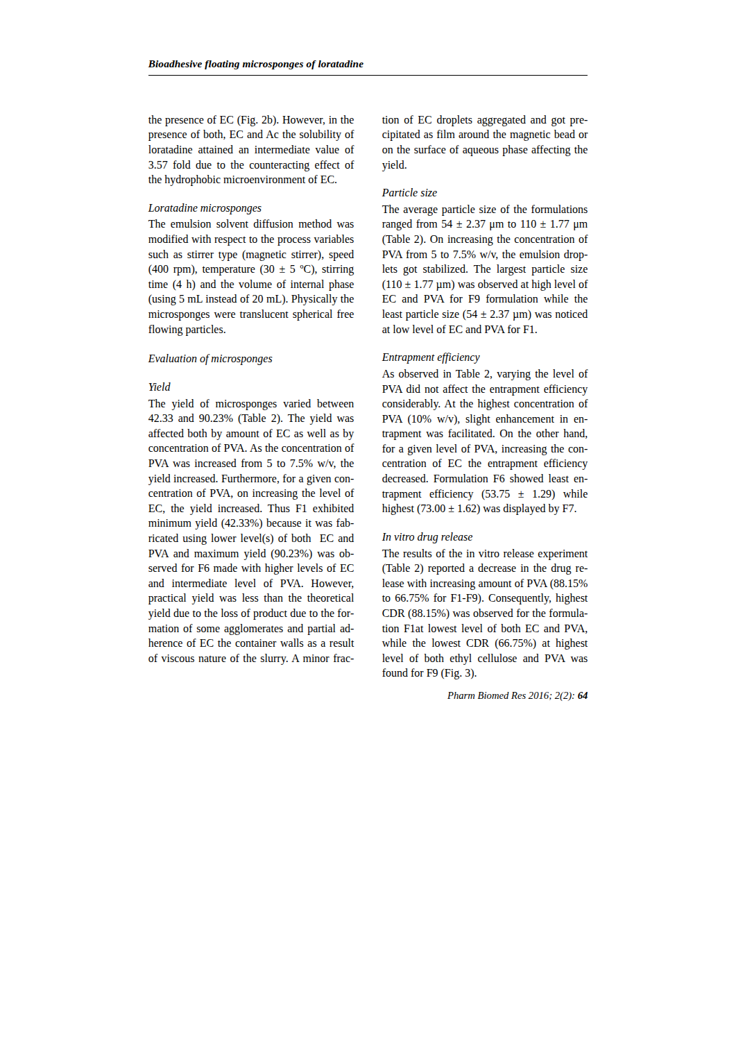Bioadhesive floating microsponges of loratadine
the presence of EC (Fig. 2b). However, in the presence of both, EC and Ac the solubility of loratadine attained an intermediate value of 3.57 fold due to the counteracting effect of the hydrophobic microenvironment of EC.
Loratadine microsponges
The emulsion solvent diffusion method was modified with respect to the process variables such as stirrer type (magnetic stirrer), speed (400 rpm), temperature (30 ± 5 ºC), stirring time (4 h) and the volume of internal phase (using 5 mL instead of 20 mL). Physically the microsponges were translucent spherical free flowing particles.
Evaluation of microsponges
Yield
The yield of microsponges varied between 42.33 and 90.23% (Table 2). The yield was affected both by amount of EC as well as by concentration of PVA. As the concentration of PVA was increased from 5 to 7.5% w/v, the yield increased. Furthermore, for a given concentration of PVA, on increasing the level of EC, the yield increased. Thus F1 exhibited minimum yield (42.33%) because it was fabricated using lower level(s) of both EC and PVA and maximum yield (90.23%) was observed for F6 made with higher levels of EC and intermediate level of PVA. However, practical yield was less than the theoretical yield due to the loss of product due to the formation of some agglomerates and partial adherence of EC the container walls as a result of viscous nature of the slurry. A minor fraction of EC droplets aggregated and got precipitated as film around the magnetic bead or on the surface of aqueous phase affecting the yield.
Particle size
The average particle size of the formulations ranged from 54 ± 2.37 μm to 110 ± 1.77 μm (Table 2). On increasing the concentration of PVA from 5 to 7.5% w/v, the emulsion droplets got stabilized. The largest particle size (110 ± 1.77 µm) was observed at high level of EC and PVA for F9 formulation while the least particle size (54 ± 2.37 µm) was noticed at low level of EC and PVA for F1.
Entrapment efficiency
As observed in Table 2, varying the level of PVA did not affect the entrapment efficiency considerably. At the highest concentration of PVA (10% w/v), slight enhancement in entrapment was facilitated. On the other hand, for a given level of PVA, increasing the concentration of EC the entrapment efficiency decreased. Formulation F6 showed least entrapment efficiency (53.75 ± 1.29) while highest (73.00 ± 1.62) was displayed by F7.
In vitro drug release
The results of the in vitro release experiment (Table 2) reported a decrease in the drug release with increasing amount of PVA (88.15% to 66.75% for F1-F9). Consequently, highest CDR (88.15%) was observed for the formulation F1at lowest level of both EC and PVA, while the lowest CDR (66.75%) at highest level of both ethyl cellulose and PVA was found for F9 (Fig. 3).
Pharm Biomed Res 2016; 2(2): 64